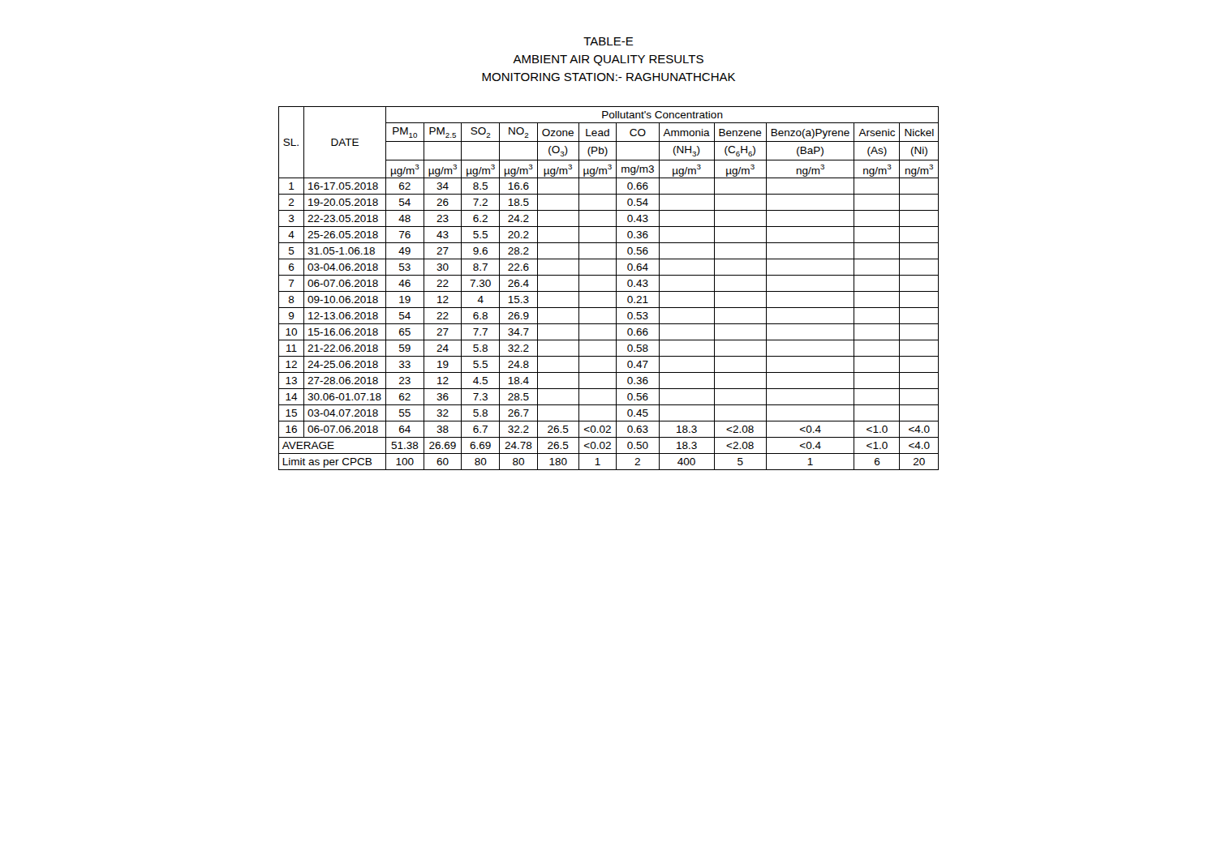TABLE-E
AMBIENT AIR QUALITY RESULTS
MONITORING STATION:- RAGHUNATHCHAK
| SL. | DATE | Pollutant's Concentration |
| --- | --- | --- |
| PM 10 | PM 2.5 | SO 2 | NO 2 | Ozone | Lead | CO | Ammonia | Benzene | Benzo(a)Pyrene | Arsenic | Nickel |
| | | | | (O 3 ) | (Pb) | | (NH 3 ) | (C 6 H 6 ) | (BaP) | (As) | (Ni) |
| µg/m 3 | µg/m 3 | µg/m 3 | µg/m 3 | µg/m 3 | µg/m 3 | mg/m3 | µg/m 3 | µg/m 3 | ng/m 3 | ng/m 3 | ng/m 3 |
| 1 | 16-17.05.2018 | 62 | 34 | 8.5 | 16.6 | | | 0.66 | | | | | |
| 2 | 19-20.05.2018 | 54 | 26 | 7.2 | 18.5 | | | 0.54 | | | | | |
| 3 | 22-23.05.2018 | 48 | 23 | 6.2 | 24.2 | | | 0.43 | | | | | |
| 4 | 25-26.05.2018 | 76 | 43 | 5.5 | 20.2 | | | 0.36 | | | | | |
| 5 | 31.05-1.06.18 | 49 | 27 | 9.6 | 28.2 | | | 0.56 | | | | | |
| 6 | 03-04.06.2018 | 53 | 30 | 8.7 | 22.6 | | | 0.64 | | | | | |
| 7 | 06-07.06.2018 | 46 | 22 | 7.30 | 26.4 | | | 0.43 | | | | | |
| 8 | 09-10.06.2018 | 19 | 12 | 4 | 15.3 | | | 0.21 | | | | | |
| 9 | 12-13.06.2018 | 54 | 22 | 6.8 | 26.9 | | | 0.53 | | | | | |
| 10 | 15-16.06.2018 | 65 | 27 | 7.7 | 34.7 | | | 0.66 | | | | | |
| 11 | 21-22.06.2018 | 59 | 24 | 5.8 | 32.2 | | | 0.58 | | | | | |
| 12 | 24-25.06.2018 | 33 | 19 | 5.5 | 24.8 | | | 0.47 | | | | | |
| 13 | 27-28.06.2018 | 23 | 12 | 4.5 | 18.4 | | | 0.36 | | | | | |
| 14 | 30.06-01.07.18 | 62 | 36 | 7.3 | 28.5 | | | 0.56 | | | | | |
| 15 | 03-04.07.2018 | 55 | 32 | 5.8 | 26.7 | | | 0.45 | | | | | |
| 16 | 06-07.06.2018 | 64 | 38 | 6.7 | 32.2 | 26.5 | <0.02 | 0.63 | 18.3 | <2.08 | <0.4 | <1.0 | <4.0 |
| AVERAGE | 51.38 | 26.69 | 6.69 | 24.78 | 26.5 | <0.02 | 0.50 | 18.3 | <2.08 | <0.4 | <1.0 | <4.0 |
| Limit as per CPCB | 100 | 60 | 80 | 80 | 180 | 1 | 2 | 400 | 5 | 1 | 6 | 20 |